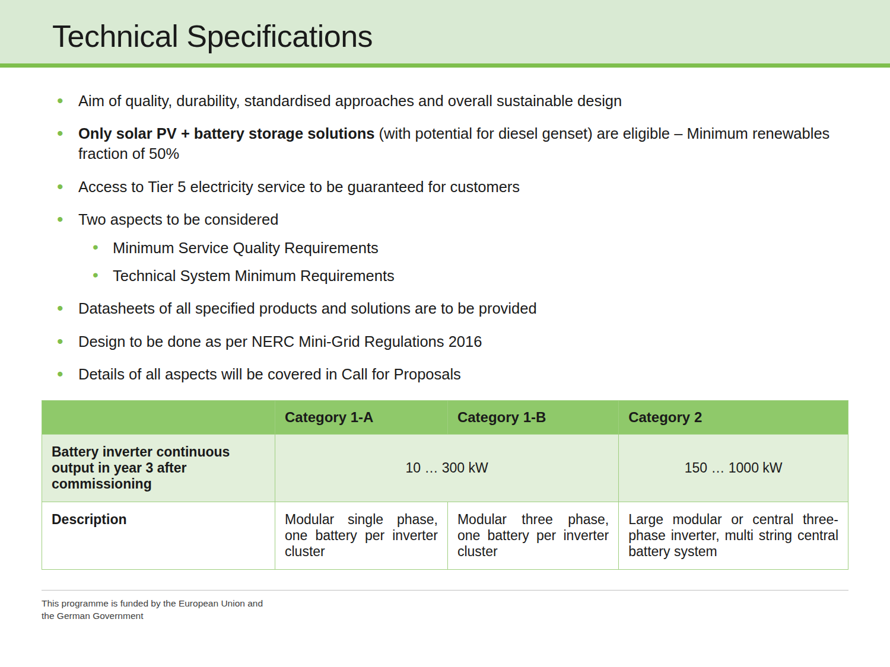Technical Specifications
Aim of quality, durability, standardised approaches and overall sustainable design
Only solar PV + battery storage solutions (with potential for diesel genset) are eligible – Minimum renewables fraction of 50%
Access to Tier 5 electricity service to be guaranteed for customers
Two aspects to be considered
Minimum Service Quality Requirements
Technical System Minimum Requirements
Datasheets of all specified products and solutions are to be provided
Design to be done as per NERC Mini-Grid Regulations 2016
Details of all aspects will be covered in Call for Proposals
| | Category 1-A | Category 1-B | Category 2 |
| --- | --- | --- | --- |
| Battery inverter continuous output in year 3 after commissioning | 10 … 300 kW | 150 … 1000 kW |
| Description | Modular single phase, one battery per inverter cluster | Modular three phase, one battery per inverter cluster | Large modular or central three-phase inverter, multi string central battery system |
This programme is funded by the European Union and
the German Government